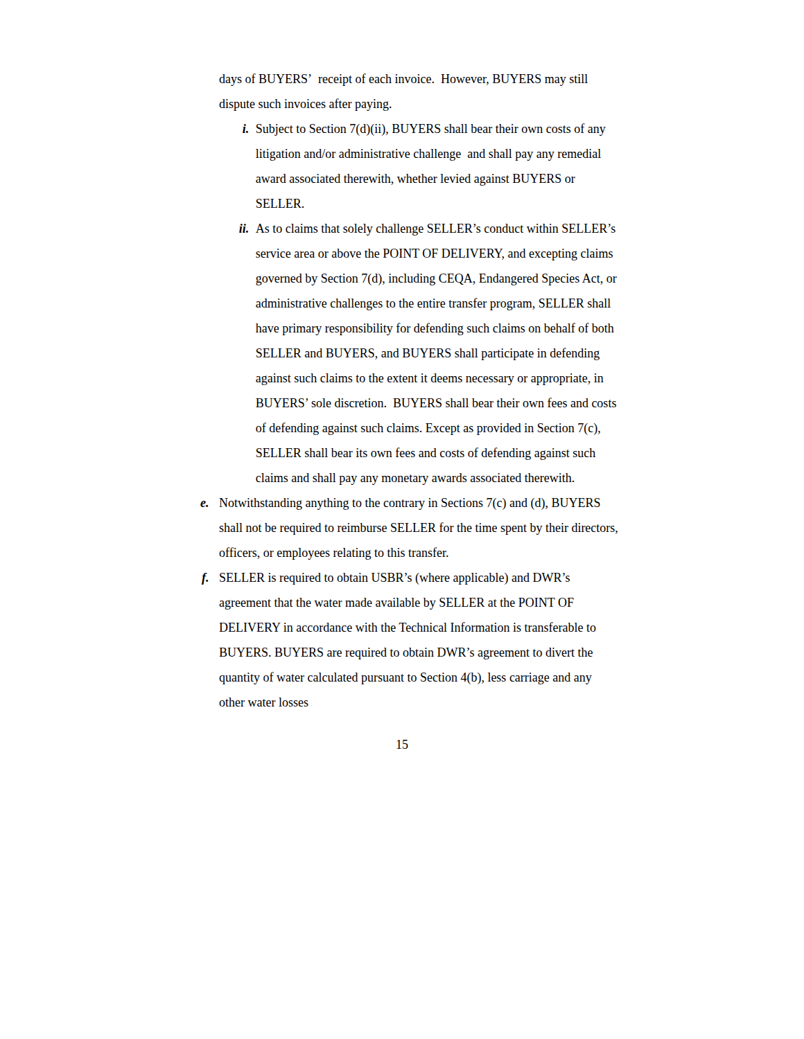days of BUYERS’ receipt of each invoice. However, BUYERS may still dispute such invoices after paying.
i.
Subject to Section 7(d)(ii), BUYERS shall bear their own costs of any litigation and/or administrative challenge and shall pay any remedial award associated therewith, whether levied against BUYERS or SELLER.
ii.
As to claims that solely challenge SELLER’s conduct within SELLER’s service area or above the POINT OF DELIVERY, and excepting claims governed by Section 7(d), including CEQA, Endangered Species Act, or administrative challenges to the entire transfer program, SELLER shall have primary responsibility for defending such claims on behalf of both SELLER and BUYERS, and BUYERS shall participate in defending against such claims to the extent it deems necessary or appropriate, in BUYERS’ sole discretion. BUYERS shall bear their own fees and costs of defending against such claims. Except as provided in Section 7(c), SELLER shall bear its own fees and costs of defending against such claims and shall pay any monetary awards associated therewith.
e.
Notwithstanding anything to the contrary in Sections 7(c) and (d), BUYERS shall not be required to reimburse SELLER for the time spent by their directors, officers, or employees relating to this transfer.
f.
SELLER is required to obtain USBR’s (where applicable) and DWR’s agreement that the water made available by SELLER at the POINT OF DELIVERY in accordance with the Technical Information is transferable to BUYERS. BUYERS are required to obtain DWR’s agreement to divert the quantity of water calculated pursuant to Section 4(b), less carriage and any other water losses
15